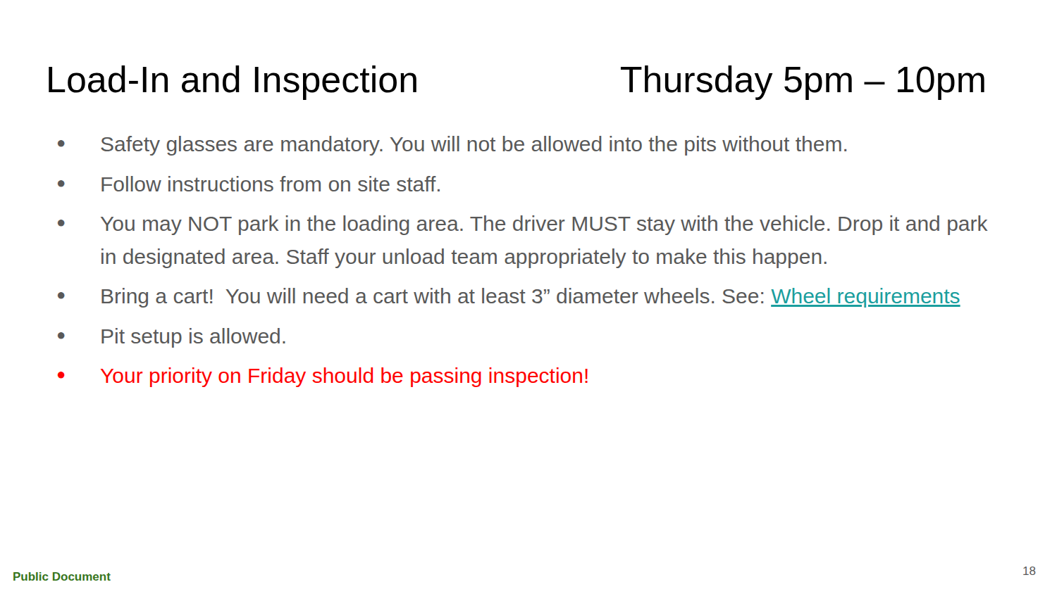Load-In and Inspection Thursday 5pm – 10pm
Safety glasses are mandatory. You will not be allowed into the pits without them.
Follow instructions from on site staff.
You may NOT park in the loading area. The driver MUST stay with the vehicle. Drop it and park in designated area. Staff your unload team appropriately to make this happen.
Bring a cart! You will need a cart with at least 3” diameter wheels. See: Wheel requirements
Pit setup is allowed.
Your priority on Friday should be passing inspection!
Public Document
18